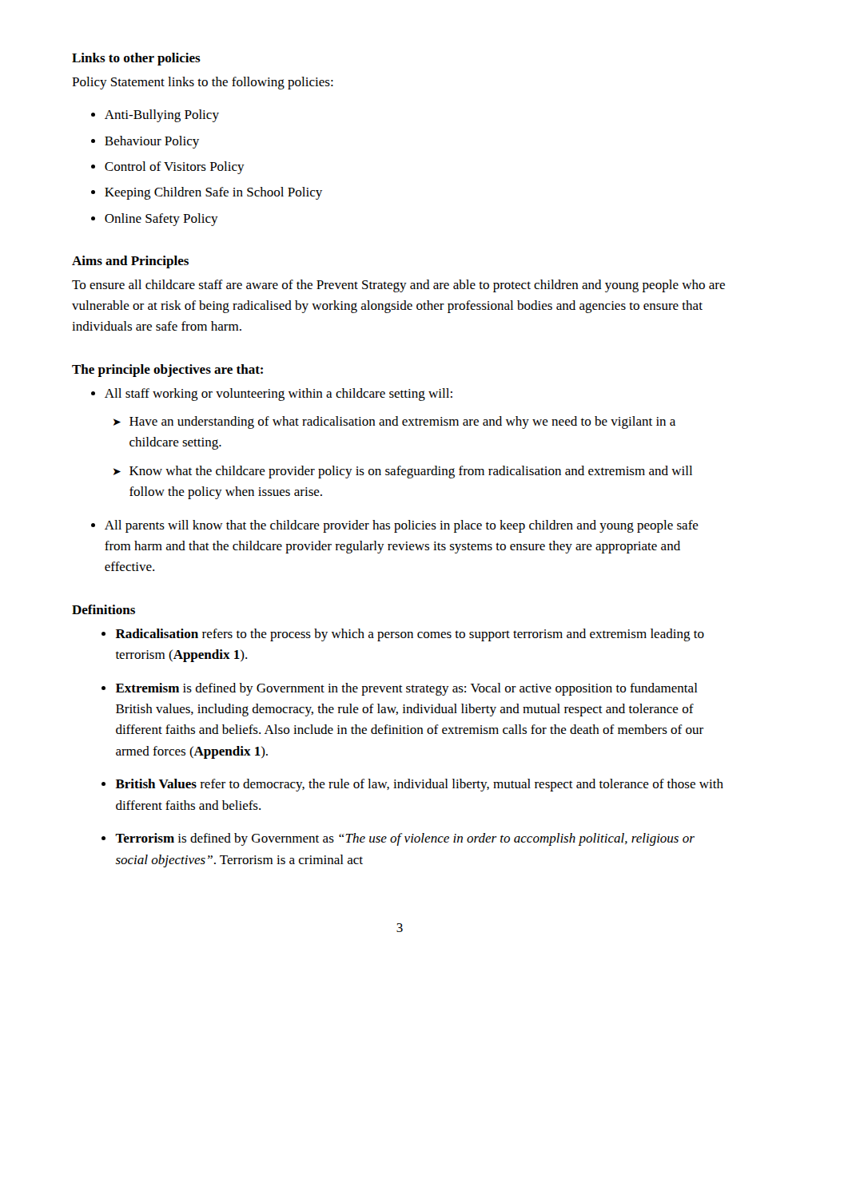Links to other policies
Policy Statement links to the following policies:
Anti-Bullying Policy
Behaviour Policy
Control of Visitors Policy
Keeping Children Safe in School Policy
Online Safety Policy
Aims and Principles
To ensure all childcare staff are aware of the Prevent Strategy and are able to protect children and young people who are vulnerable or at risk of being radicalised by working alongside other professional bodies and agencies to ensure that individuals are safe from harm.
The principle objectives are that:
All staff working or volunteering within a childcare setting will:
Have an understanding of what radicalisation and extremism are and why we need to be vigilant in a childcare setting.
Know what the childcare provider policy is on safeguarding from radicalisation and extremism and will follow the policy when issues arise.
All parents will know that the childcare provider has policies in place to keep children and young people safe from harm and that the childcare provider regularly reviews its systems to ensure they are appropriate and effective.
Definitions
Radicalisation refers to the process by which a person comes to support terrorism and extremism leading to terrorism (Appendix 1).
Extremism is defined by Government in the prevent strategy as: Vocal or active opposition to fundamental British values, including democracy, the rule of law, individual liberty and mutual respect and tolerance of different faiths and beliefs. Also include in the definition of extremism calls for the death of members of our armed forces (Appendix 1).
British Values refer to democracy, the rule of law, individual liberty, mutual respect and tolerance of those with different faiths and beliefs.
Terrorism is defined by Government as “The use of violence in order to accomplish political, religious or social objectives”. Terrorism is a criminal act
3